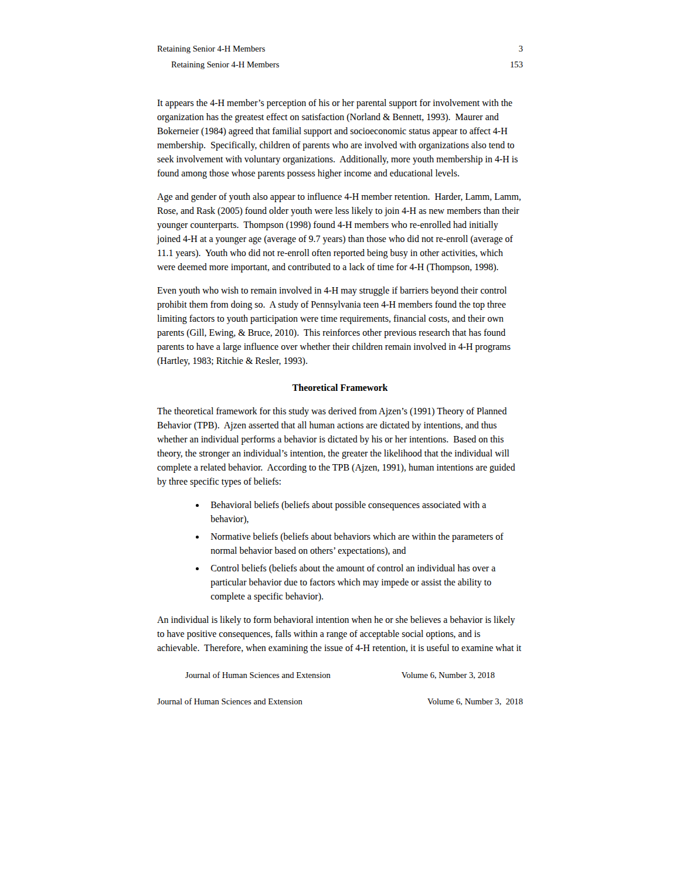Retaining Senior 4-H Members 3
Retaining Senior 4-H Members 153
It appears the 4-H member’s perception of his or her parental support for involvement with the organization has the greatest effect on satisfaction (Norland & Bennett, 1993). Maurer and Bokerneier (1984) agreed that familial support and socioeconomic status appear to affect 4-H membership. Specifically, children of parents who are involved with organizations also tend to seek involvement with voluntary organizations. Additionally, more youth membership in 4-H is found among those whose parents possess higher income and educational levels.
Age and gender of youth also appear to influence 4-H member retention. Harder, Lamm, Lamm, Rose, and Rask (2005) found older youth were less likely to join 4-H as new members than their younger counterparts. Thompson (1998) found 4-H members who re-enrolled had initially joined 4-H at a younger age (average of 9.7 years) than those who did not re-enroll (average of 11.1 years). Youth who did not re-enroll often reported being busy in other activities, which were deemed more important, and contributed to a lack of time for 4-H (Thompson, 1998).
Even youth who wish to remain involved in 4-H may struggle if barriers beyond their control prohibit them from doing so. A study of Pennsylvania teen 4-H members found the top three limiting factors to youth participation were time requirements, financial costs, and their own parents (Gill, Ewing, & Bruce, 2010). This reinforces other previous research that has found parents to have a large influence over whether their children remain involved in 4-H programs (Hartley, 1983; Ritchie & Resler, 1993).
Theoretical Framework
The theoretical framework for this study was derived from Ajzen’s (1991) Theory of Planned Behavior (TPB). Ajzen asserted that all human actions are dictated by intentions, and thus whether an individual performs a behavior is dictated by his or her intentions. Based on this theory, the stronger an individual’s intention, the greater the likelihood that the individual will complete a related behavior. According to the TPB (Ajzen, 1991), human intentions are guided by three specific types of beliefs:
Behavioral beliefs (beliefs about possible consequences associated with a behavior),
Normative beliefs (beliefs about behaviors which are within the parameters of normal behavior based on others’ expectations), and
Control beliefs (beliefs about the amount of control an individual has over a particular behavior due to factors which may impede or assist the ability to complete a specific behavior).
An individual is likely to form behavioral intention when he or she believes a behavior is likely to have positive consequences, falls within a range of acceptable social options, and is achievable. Therefore, when examining the issue of 4-H retention, it is useful to examine what it
Journal of Human Sciences and Extension Volume 6, Number 3, 2018
Journal of Human Sciences and Extension Volume 6, Number 3, 2018